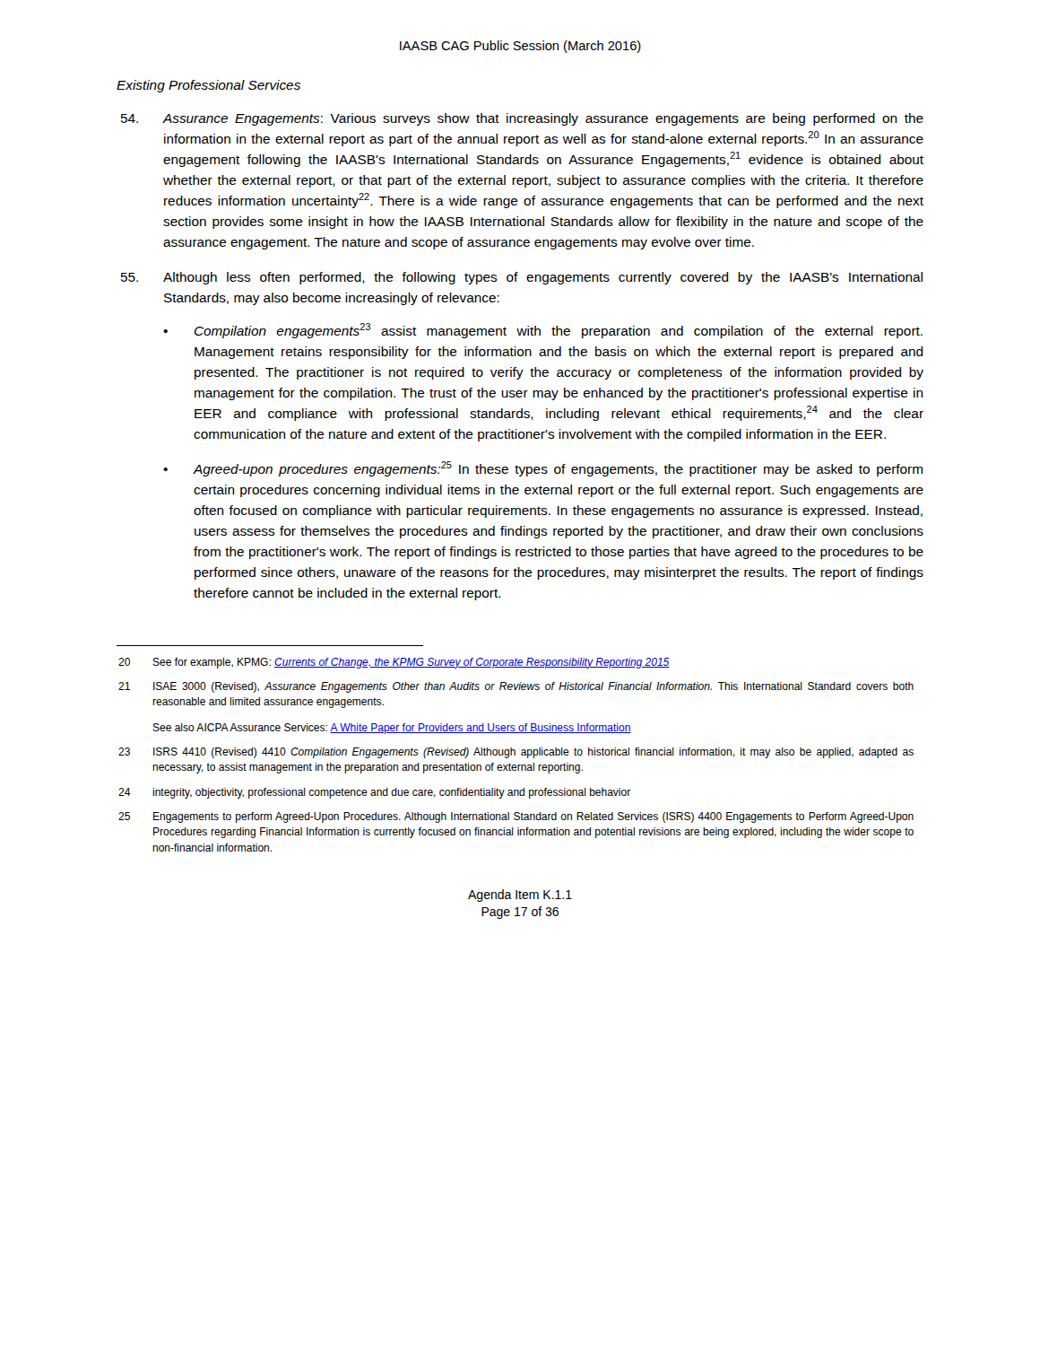IAASB CAG Public Session (March 2016)
Existing Professional Services
54. Assurance Engagements: Various surveys show that increasingly assurance engagements are being performed on the information in the external report as part of the annual report as well as for stand-alone external reports.20 In an assurance engagement following the IAASB's International Standards on Assurance Engagements,21 evidence is obtained about whether the external report, or that part of the external report, subject to assurance complies with the criteria. It therefore reduces information uncertainty22. There is a wide range of assurance engagements that can be performed and the next section provides some insight in how the IAASB International Standards allow for flexibility in the nature and scope of the assurance engagement. The nature and scope of assurance engagements may evolve over time.
55. Although less often performed, the following types of engagements currently covered by the IAASB's International Standards, may also become increasingly of relevance:
• Compilation engagements23 assist management with the preparation and compilation of the external report. Management retains responsibility for the information and the basis on which the external report is prepared and presented. The practitioner is not required to verify the accuracy or completeness of the information provided by management for the compilation. The trust of the user may be enhanced by the practitioner's professional expertise in EER and compliance with professional standards, including relevant ethical requirements,24 and the clear communication of the nature and extent of the practitioner's involvement with the compiled information in the EER.
• Agreed-upon procedures engagements:25 In these types of engagements, the practitioner may be asked to perform certain procedures concerning individual items in the external report or the full external report. Such engagements are often focused on compliance with particular requirements. In these engagements no assurance is expressed. Instead, users assess for themselves the procedures and findings reported by the practitioner, and draw their own conclusions from the practitioner's work. The report of findings is restricted to those parties that have agreed to the procedures to be performed since others, unaware of the reasons for the procedures, may misinterpret the results. The report of findings therefore cannot be included in the external report.
20 See for example, KPMG: Currents of Change, the KPMG Survey of Corporate Responsibility Reporting 2015
21 ISAE 3000 (Revised), Assurance Engagements Other than Audits or Reviews of Historical Financial Information. This International Standard covers both reasonable and limited assurance engagements.
See also AICPA Assurance Services: A White Paper for Providers and Users of Business Information
23 ISRS 4410 (Revised) 4410 Compilation Engagements (Revised) Although applicable to historical financial information, it may also be applied, adapted as necessary, to assist management in the preparation and presentation of external reporting.
24 integrity, objectivity, professional competence and due care, confidentiality and professional behavior
25 Engagements to perform Agreed-Upon Procedures. Although International Standard on Related Services (ISRS) 4400 Engagements to Perform Agreed-Upon Procedures regarding Financial Information is currently focused on financial information and potential revisions are being explored, including the wider scope to non-financial information.
Agenda Item K.1.1
Page 17 of 36